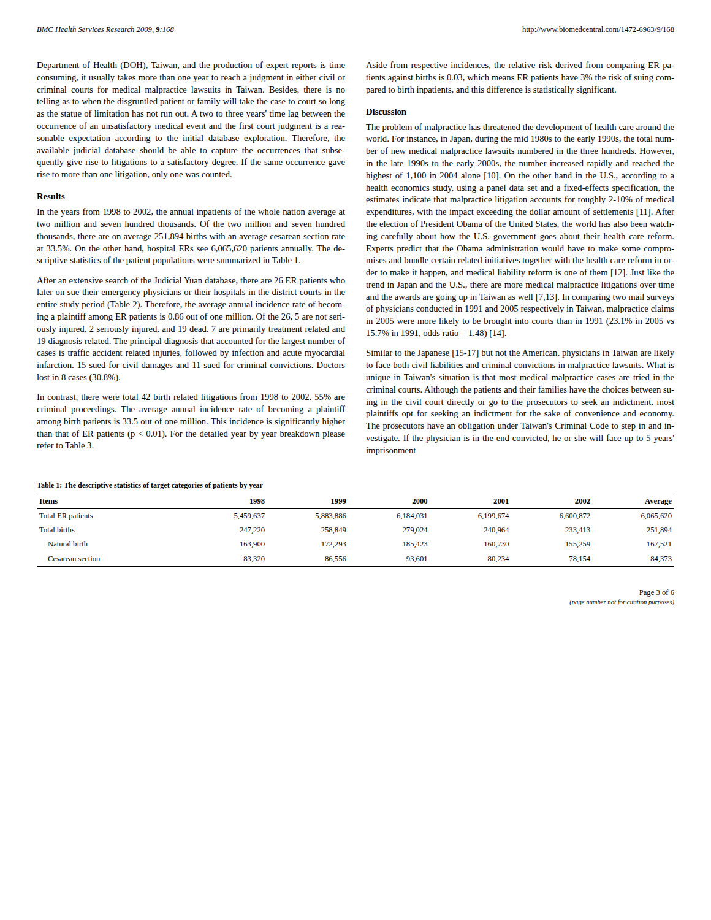BMC Health Services Research 2009, 9:168
http://www.biomedcentral.com/1472-6963/9/168
Department of Health (DOH), Taiwan, and the production of expert reports is time consuming, it usually takes more than one year to reach a judgment in either civil or criminal courts for medical malpractice lawsuits in Taiwan. Besides, there is no telling as to when the disgruntled patient or family will take the case to court so long as the statue of limitation has not run out. A two to three years' time lag between the occurrence of an unsatisfactory medical event and the first court judgment is a reasonable expectation according to the initial database exploration. Therefore, the available judicial database should be able to capture the occurrences that subsequently give rise to litigations to a satisfactory degree. If the same occurrence gave rise to more than one litigation, only one was counted.
Results
In the years from 1998 to 2002, the annual inpatients of the whole nation average at two million and seven hundred thousands. Of the two million and seven hundred thousands, there are on average 251,894 births with an average cesarean section rate at 33.5%. On the other hand, hospital ERs see 6,065,620 patients annually. The descriptive statistics of the patient populations were summarized in Table 1.
After an extensive search of the Judicial Yuan database, there are 26 ER patients who later on sue their emergency physicians or their hospitals in the district courts in the entire study period (Table 2). Therefore, the average annual incidence rate of becoming a plaintiff among ER patients is 0.86 out of one million. Of the 26, 5 are not seriously injured, 2 seriously injured, and 19 dead. 7 are primarily treatment related and 19 diagnosis related. The principal diagnosis that accounted for the largest number of cases is traffic accident related injuries, followed by infection and acute myocardial infarction. 15 sued for civil damages and 11 sued for criminal convictions. Doctors lost in 8 cases (30.8%).
In contrast, there were total 42 birth related litigations from 1998 to 2002. 55% are criminal proceedings. The average annual incidence rate of becoming a plaintiff among birth patients is 33.5 out of one million. This incidence is significantly higher than that of ER patients (p < 0.01). For the detailed year by year breakdown please refer to Table 3.
Aside from respective incidences, the relative risk derived from comparing ER patients against births is 0.03, which means ER patients have 3% the risk of suing compared to birth inpatients, and this difference is statistically significant.
Discussion
The problem of malpractice has threatened the development of health care around the world. For instance, in Japan, during the mid 1980s to the early 1990s, the total number of new medical malpractice lawsuits numbered in the three hundreds. However, in the late 1990s to the early 2000s, the number increased rapidly and reached the highest of 1,100 in 2004 alone [10]. On the other hand in the U.S., according to a health economics study, using a panel data set and a fixed-effects specification, the estimates indicate that malpractice litigation accounts for roughly 2-10% of medical expenditures, with the impact exceeding the dollar amount of settlements [11]. After the election of President Obama of the United States, the world has also been watching carefully about how the U.S. government goes about their health care reform. Experts predict that the Obama administration would have to make some compromises and bundle certain related initiatives together with the health care reform in order to make it happen, and medical liability reform is one of them [12]. Just like the trend in Japan and the U.S., there are more medical malpractice litigations over time and the awards are going up in Taiwan as well [7,13]. In comparing two mail surveys of physicians conducted in 1991 and 2005 respectively in Taiwan, malpractice claims in 2005 were more likely to be brought into courts than in 1991 (23.1% in 2005 vs 15.7% in 1991, odds ratio = 1.48) [14].
Similar to the Japanese [15-17] but not the American, physicians in Taiwan are likely to face both civil liabilities and criminal convictions in malpractice lawsuits. What is unique in Taiwan's situation is that most medical malpractice cases are tried in the criminal courts. Although the patients and their families have the choices between suing in the civil court directly or go to the prosecutors to seek an indictment, most plaintiffs opt for seeking an indictment for the sake of convenience and economy. The prosecutors have an obligation under Taiwan's Criminal Code to step in and investigate. If the physician is in the end convicted, he or she will face up to 5 years' imprisonment
Table 1: The descriptive statistics of target categories of patients by year
| Items | 1998 | 1999 | 2000 | 2001 | 2002 | Average |
| --- | --- | --- | --- | --- | --- | --- |
| Total ER patients | 5,459,637 | 5,883,886 | 6,184,031 | 6,199,674 | 6,600,872 | 6,065,620 |
| Total births | 247,220 | 258,849 | 279,024 | 240,964 | 233,413 | 251,894 |
| Natural birth | 163,900 | 172,293 | 185,423 | 160,730 | 155,259 | 167,521 |
| Cesarean section | 83,320 | 86,556 | 93,601 | 80,234 | 78,154 | 84,373 |
Page 3 of 6
(page number not for citation purposes)